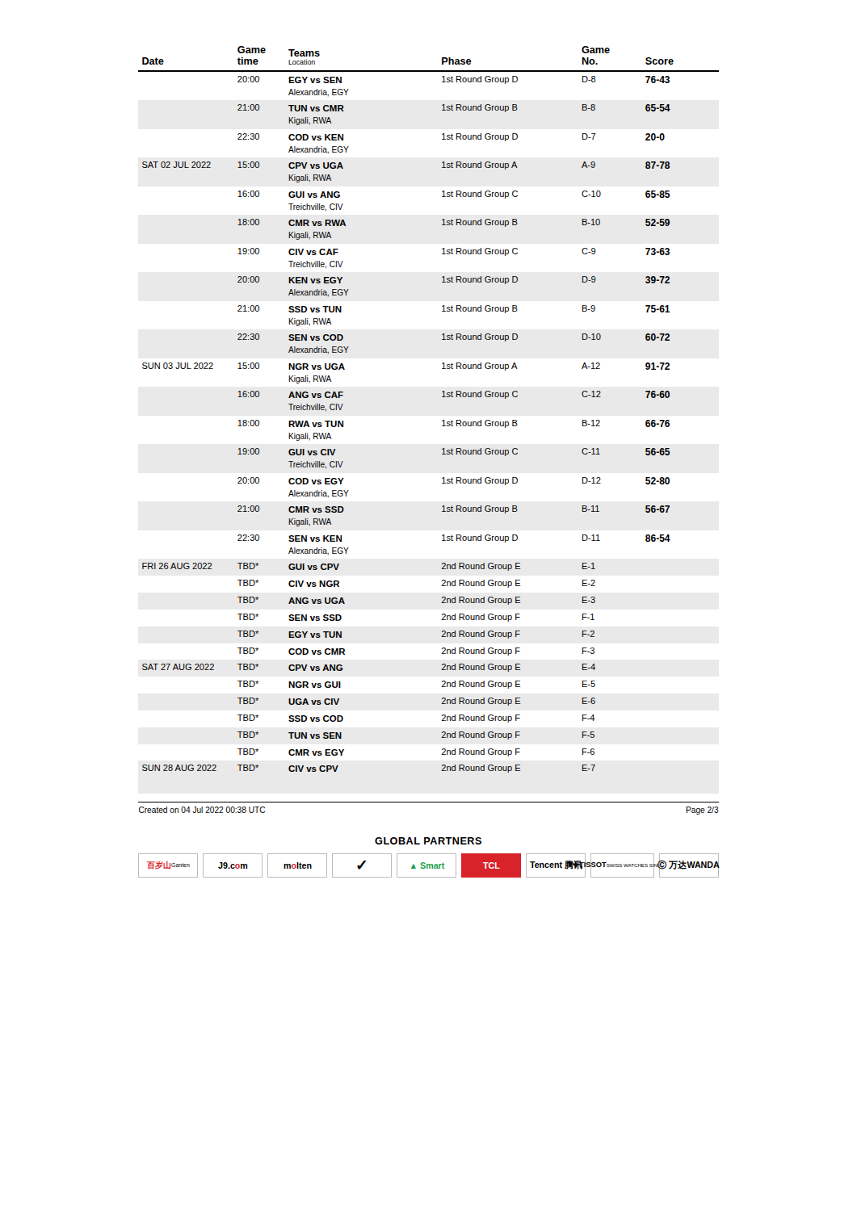| Date | Game time | Teams Location | Phase | Game No. | Score |
| --- | --- | --- | --- | --- | --- |
| | 20:00 | EGY vs SEN Alexandria, EGY | 1st Round Group D | D-8 | 76-43 |
| | 21:00 | TUN vs CMR Kigali, RWA | 1st Round Group B | B-8 | 65-54 |
| | 22:30 | COD vs KEN Alexandria, EGY | 1st Round Group D | D-7 | 20-0 |
| SAT 02 JUL 2022 | 15:00 | CPV vs UGA Kigali, RWA | 1st Round Group A | A-9 | 87-78 |
| | 16:00 | GUI vs ANG Treichville, CIV | 1st Round Group C | C-10 | 65-85 |
| | 18:00 | CMR vs RWA Kigali, RWA | 1st Round Group B | B-10 | 52-59 |
| | 19:00 | CIV vs CAF Treichville, CIV | 1st Round Group C | C-9 | 73-63 |
| | 20:00 | KEN vs EGY Alexandria, EGY | 1st Round Group D | D-9 | 39-72 |
| | 21:00 | SSD vs TUN Kigali, RWA | 1st Round Group B | B-9 | 75-61 |
| | 22:30 | SEN vs COD Alexandria, EGY | 1st Round Group D | D-10 | 60-72 |
| SUN 03 JUL 2022 | 15:00 | NGR vs UGA Kigali, RWA | 1st Round Group A | A-12 | 91-72 |
| | 16:00 | ANG vs CAF Treichville, CIV | 1st Round Group C | C-12 | 76-60 |
| | 18:00 | RWA vs TUN Kigali, RWA | 1st Round Group B | B-12 | 66-76 |
| | 19:00 | GUI vs CIV Treichville, CIV | 1st Round Group C | C-11 | 56-65 |
| | 20:00 | COD vs EGY Alexandria, EGY | 1st Round Group D | D-12 | 52-80 |
| | 21:00 | CMR vs SSD Kigali, RWA | 1st Round Group B | B-11 | 56-67 |
| | 22:30 | SEN vs KEN Alexandria, EGY | 1st Round Group D | D-11 | 86-54 |
| FRI 26 AUG 2022 | TBD* | GUI vs CPV | 2nd Round Group E | E-1 | |
| | TBD* | CIV vs NGR | 2nd Round Group E | E-2 | |
| | TBD* | ANG vs UGA | 2nd Round Group E | E-3 | |
| | TBD* | SEN vs SSD | 2nd Round Group F | F-1 | |
| | TBD* | EGY vs TUN | 2nd Round Group F | F-2 | |
| | TBD* | COD vs CMR | 2nd Round Group F | F-3 | |
| SAT 27 AUG 2022 | TBD* | CPV vs ANG | 2nd Round Group E | E-4 | |
| | TBD* | NGR vs GUI | 2nd Round Group E | E-5 | |
| | TBD* | UGA vs CIV | 2nd Round Group E | E-6 | |
| | TBD* | SSD vs COD | 2nd Round Group F | F-4 | |
| | TBD* | TUN vs SEN | 2nd Round Group F | F-5 | |
| | TBD* | CMR vs EGY | 2nd Round Group F | F-6 | |
| SUN 28 AUG 2022 | TBD* | CIV vs CPV | 2nd Round Group E | E-7 | |
Created on 04 Jul 2022 00:38 UTC Page 2/3
GLOBAL PARTNERS
百岁山Ganten
J9.com
molten
✓
▲ Smart
TCL
Tencent 腾讯
T✚TISSOTSWISS WATCHES SINCE 1853
Ⓒ 万达WANDA